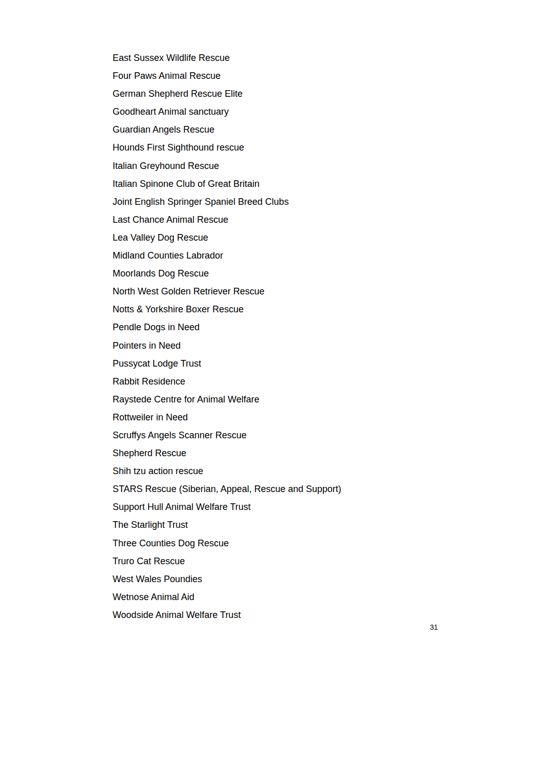East Sussex Wildlife Rescue
Four Paws Animal Rescue
German Shepherd Rescue Elite
Goodheart Animal sanctuary
Guardian Angels Rescue
Hounds First Sighthound rescue
Italian Greyhound Rescue
Italian Spinone Club of Great Britain
Joint English Springer Spaniel Breed Clubs
Last Chance Animal Rescue
Lea Valley Dog Rescue
Midland Counties Labrador
Moorlands Dog Rescue
North West Golden Retriever Rescue
Notts & Yorkshire Boxer Rescue
Pendle Dogs in Need
Pointers in Need
Pussycat Lodge Trust
Rabbit Residence
Raystede Centre for Animal Welfare
Rottweiler in Need
Scruffys Angels Scanner Rescue
Shepherd Rescue
Shih tzu action rescue
STARS Rescue (Siberian, Appeal, Rescue and Support)
Support Hull Animal Welfare Trust
The Starlight Trust
Three Counties Dog Rescue
Truro Cat Rescue
West Wales Poundies
Wetnose Animal Aid
Woodside Animal Welfare Trust
31